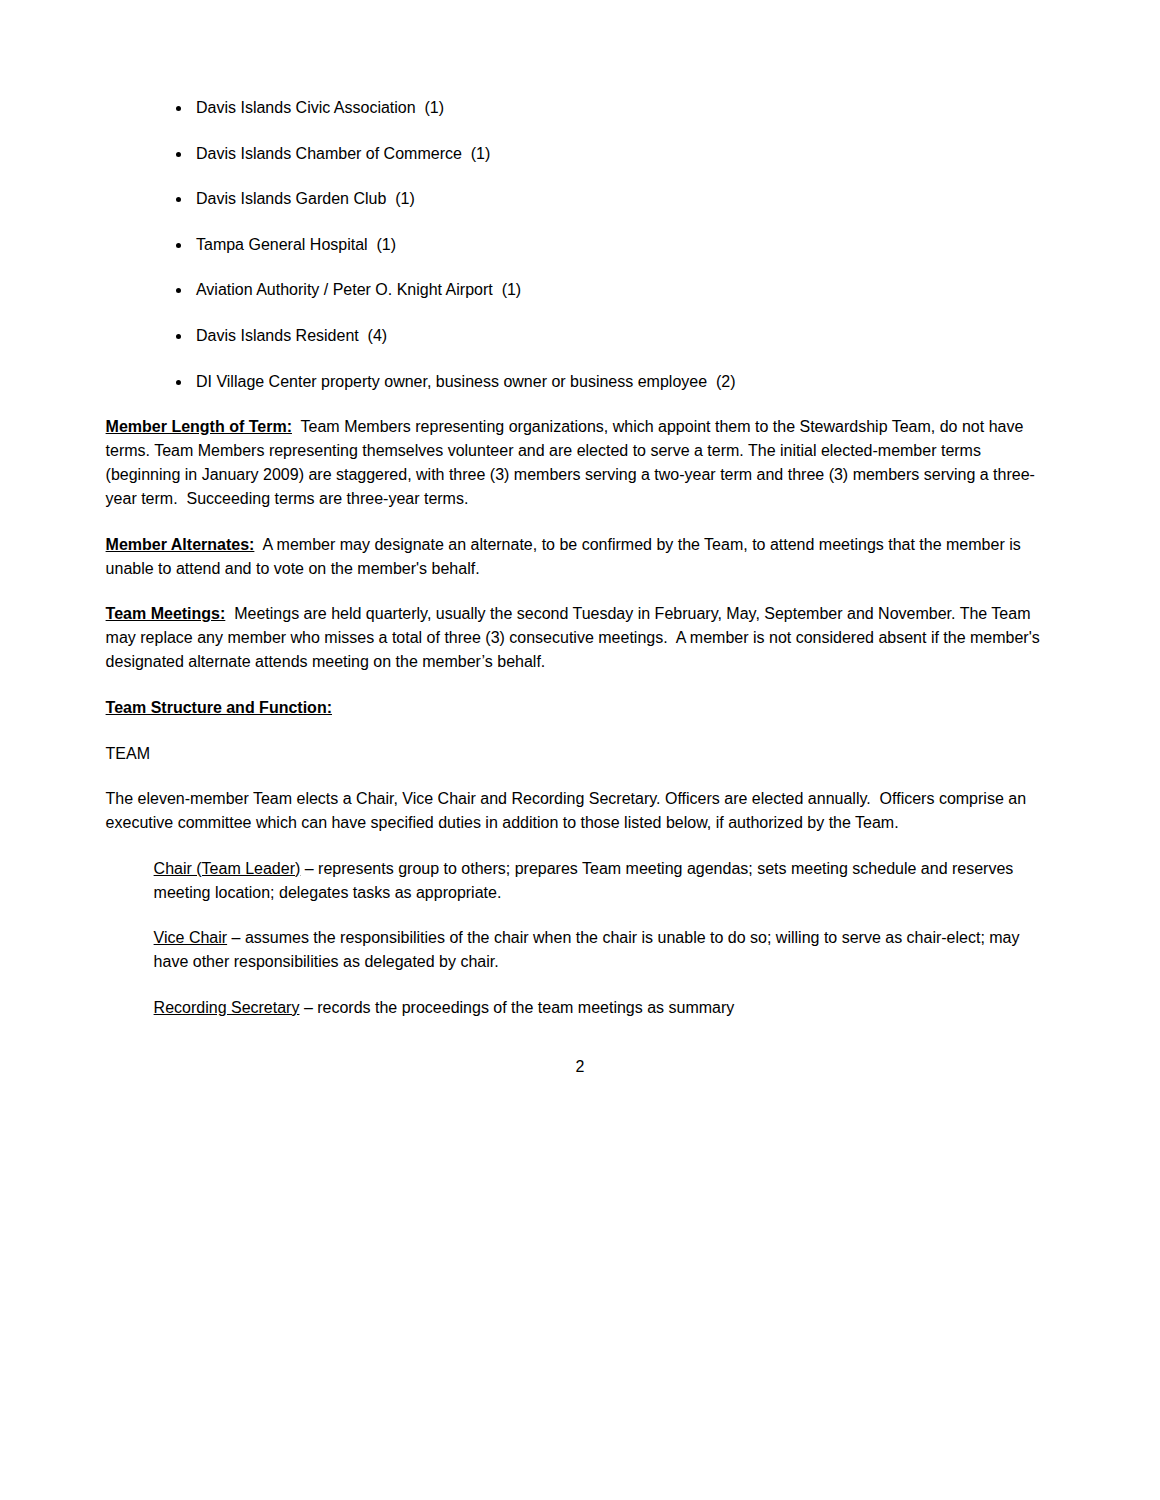Davis Islands Civic Association (1)
Davis Islands Chamber of Commerce (1)
Davis Islands Garden Club (1)
Tampa General Hospital (1)
Aviation Authority / Peter O. Knight Airport (1)
Davis Islands Resident (4)
DI Village Center property owner, business owner or business employee (2)
Member Length of Term: Team Members representing organizations, which appoint them to the Stewardship Team, do not have terms. Team Members representing themselves volunteer and are elected to serve a term. The initial elected-member terms (beginning in January 2009) are staggered, with three (3) members serving a two-year term and three (3) members serving a three-year term. Succeeding terms are three-year terms.
Member Alternates: A member may designate an alternate, to be confirmed by the Team, to attend meetings that the member is unable to attend and to vote on the member's behalf.
Team Meetings: Meetings are held quarterly, usually the second Tuesday in February, May, September and November. The Team may replace any member who misses a total of three (3) consecutive meetings. A member is not considered absent if the member's designated alternate attends meeting on the member’s behalf.
Team Structure and Function:
TEAM
The eleven-member Team elects a Chair, Vice Chair and Recording Secretary. Officers are elected annually. Officers comprise an executive committee which can have specified duties in addition to those listed below, if authorized by the Team.
Chair (Team Leader) – represents group to others; prepares Team meeting agendas; sets meeting schedule and reserves meeting location; delegates tasks as appropriate.
Vice Chair – assumes the responsibilities of the chair when the chair is unable to do so; willing to serve as chair-elect; may have other responsibilities as delegated by chair.
Recording Secretary – records the proceedings of the team meetings as summary
2